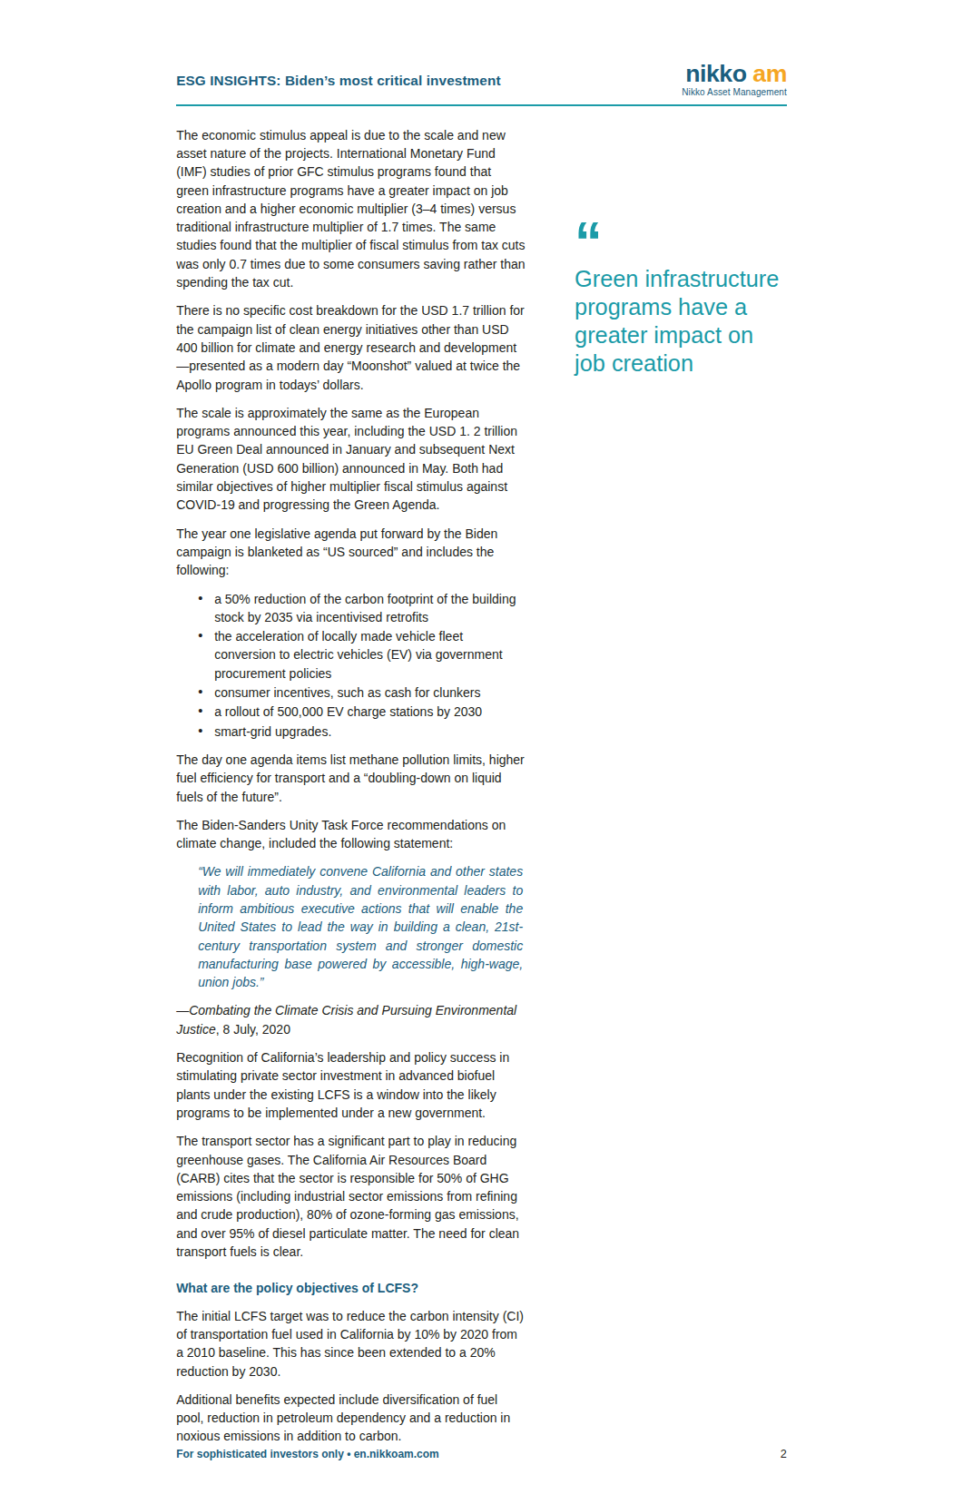ESG INSIGHTS: Biden’s most critical investment
nikko am
Nikko Asset Management
The economic stimulus appeal is due to the scale and new asset nature of the projects. International Monetary Fund (IMF) studies of prior GFC stimulus programs found that green infrastructure programs have a greater impact on job creation and a higher economic multiplier (3–4 times) versus traditional infrastructure multiplier of 1.7 times. The same studies found that the multiplier of fiscal stimulus from tax cuts was only 0.7 times due to some consumers saving rather than spending the tax cut.
There is no specific cost breakdown for the USD 1.7 trillion for the campaign list of clean energy initiatives other than USD 400 billion for climate and energy research and development—presented as a modern day “Moonshot” valued at twice the Apollo program in todays’ dollars.
The scale is approximately the same as the European programs announced this year, including the USD 1. 2 trillion EU Green Deal announced in January and subsequent Next Generation (USD 600 billion) announced in May. Both had similar objectives of higher multiplier fiscal stimulus against COVID-19 and progressing the Green Agenda.
The year one legislative agenda put forward by the Biden campaign is blanketed as “US sourced” and includes the following:
a 50% reduction of the carbon footprint of the building stock by 2035 via incentivised retrofits
the acceleration of locally made vehicle fleet conversion to electric vehicles (EV) via government procurement policies
consumer incentives, such as cash for clunkers
a rollout of 500,000 EV charge stations by 2030
smart-grid upgrades.
The day one agenda items list methane pollution limits, higher fuel efficiency for transport and a “doubling-down on liquid fuels of the future”.
The Biden-Sanders Unity Task Force recommendations on climate change, included the following statement:
“We will immediately convene California and other states with labor, auto industry, and environmental leaders to inform ambitious executive actions that will enable the United States to lead the way in building a clean, 21st-century transportation system and stronger domestic manufacturing base powered by accessible, high-wage, union jobs.”
—Combating the Climate Crisis and Pursuing Environmental Justice, 8 July, 2020
Recognition of California’s leadership and policy success in stimulating private sector investment in advanced biofuel plants under the existing LCFS is a window into the likely programs to be implemented under a new government.
The transport sector has a significant part to play in reducing greenhouse gases. The California Air Resources Board (CARB) cites that the sector is responsible for 50% of GHG emissions (including industrial sector emissions from refining and crude production), 80% of ozone-forming gas emissions, and over 95% of diesel particulate matter. The need for clean transport fuels is clear.
What are the policy objectives of LCFS?
The initial LCFS target was to reduce the carbon intensity (CI) of transportation fuel used in California by 10% by 2020 from a 2010 baseline. This has since been extended to a 20% reduction by 2030.
Additional benefits expected include diversification of fuel pool, reduction in petroleum dependency and a reduction in noxious emissions in addition to carbon.
“ Green infrastructure programs have a greater impact on job creation
For sophisticated investors only • en.nikkoam.com
2